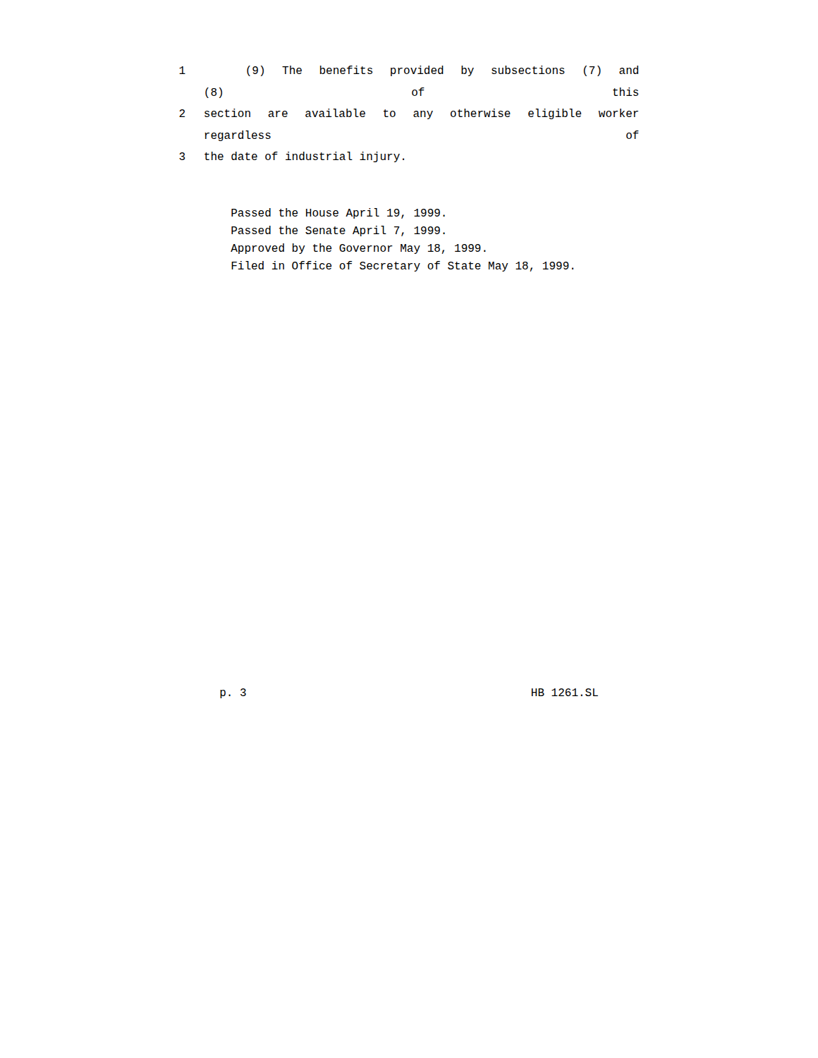1 (9) The benefits provided by subsections (7) and (8) of this
2 section are available to any otherwise eligible worker regardless of
3 the date of industrial injury.
Passed the House April 19, 1999.
Passed the Senate April 7, 1999.
Approved by the Governor May 18, 1999.
Filed in Office of Secretary of State May 18, 1999.
p. 3 HB 1261.SL